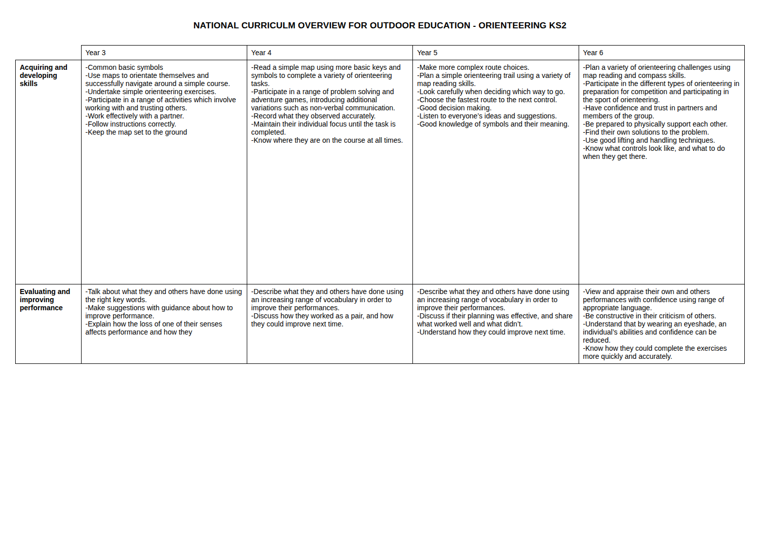NATIONAL CURRICULM OVERVIEW FOR OUTDOOR EDUCATION - ORIENTEERING KS2
| | Year 3 | Year 4 | Year 5 | Year 6 |
| --- | --- | --- | --- | --- |
| Acquiring and developing skills | Common basic symbols Use maps to orientate themselves and successfully navigate around a simple course. Undertake simple orienteering exercises. Participate in a range of activities which involve working with and trusting others. Work effectively with a partner. Follow instructions correctly. Keep the map set to the ground | Read a simple map using more basic keys and symbols to complete a variety of orienteering tasks. Participate in a range of problem solving and adventure games, introducing additional variations such as non-verbal communication. Record what they observed accurately. Maintain their individual focus until the task is completed. Know where they are on the course at all times. | Make more complex route choices. Plan a simple orienteering trail using a variety of map reading skills. Look carefully when deciding which way to go. Choose the fastest route to the next control. Good decision making. Listen to everyone’s ideas and suggestions. Good knowledge of symbols and their meaning. | Plan a variety of orienteering challenges using map reading and compass skills. Participate in the different types of orienteering in preparation for competition and participating in the sport of orienteering. Have confidence and trust in partners and members of the group. Be prepared to physically support each other. Find their own solutions to the problem. Use good lifting and handling techniques. Know what controls look like, and what to do when they get there. |
| Evaluating and improving performance | Talk about what they and others have done using the right key words. Make suggestions with guidance about how to improve performance. Explain how the loss of one of their senses affects performance and how they | Describe what they and others have done using an increasing range of vocabulary in order to improve their performances. Discuss how they worked as a pair, and how they could improve next time. | Describe what they and others have done using an increasing range of vocabulary in order to improve their performances. Discuss if their planning was effective, and share what worked well and what didn’t. Understand how they could improve next time. | View and appraise their own and others performances with confidence using range of appropriate language. Be constructive in their criticism of others. Understand that by wearing an eyeshade, an individual’s abilities and confidence can be reduced. Know how they could complete the exercises more quickly and accurately. |